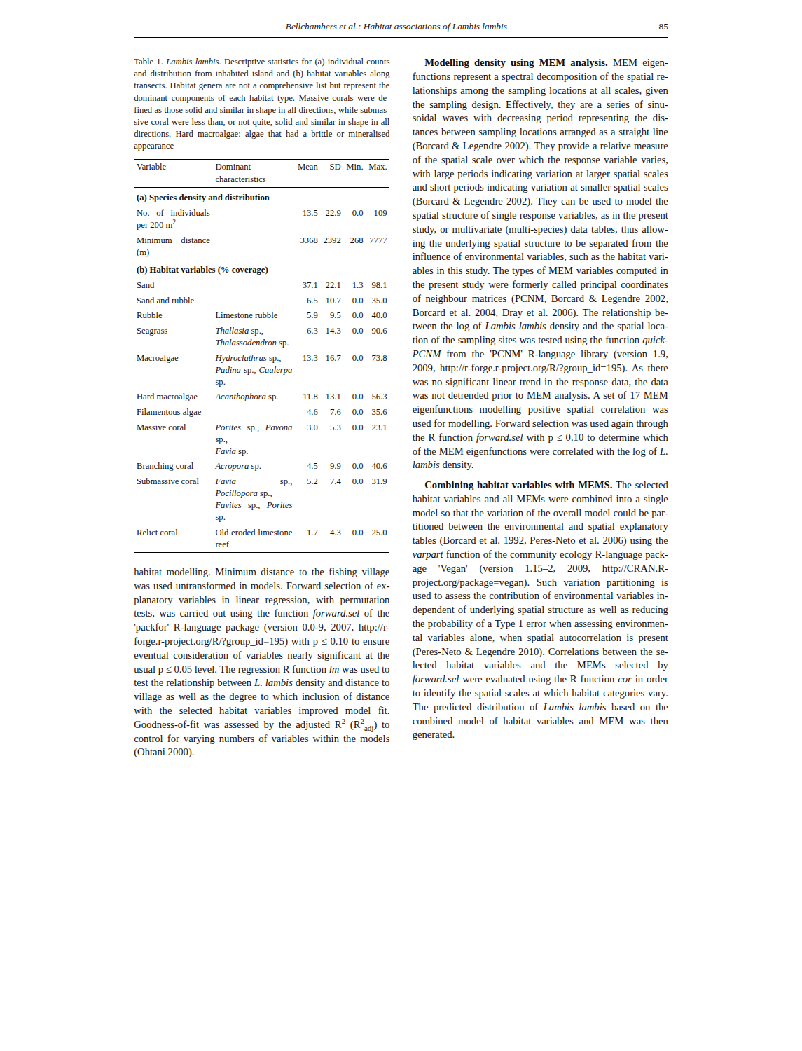Bellchambers et al.: Habitat associations of Lambis lambis 85
Table 1. Lambis lambis. Descriptive statistics for (a) individual counts and distribution from inhabited island and (b) habitat variables along transects. Habitat genera are not a comprehensive list but represent the dominant components of each habitat type. Massive corals were defined as those solid and similar in shape in all directions, while submassive coral were less than, or not quite, solid and similar in shape in all directions. Hard macroalgae: algae that had a brittle or mineralised appearance
| Variable | Dominant characteristics | Mean | SD | Min. | Max. |
| --- | --- | --- | --- | --- | --- |
| (a) Species density and distribution |
| No. of individuals per 200 m 2 | | 13.5 | 22.9 | 0.0 | 109 |
| Minimum distance (m) | | 3368 | 2392 | 268 | 7777 |
| (b) Habitat variables (% coverage) |
| Sand | | 37.1 | 22.1 | 1.3 | 98.1 |
| Sand and rubble | | 6.5 | 10.7 | 0.0 | 35.0 |
| Rubble | Limestone rubble | 5.9 | 9.5 | 0.0 | 40.0 |
| Seagrass | Thallasia sp., Thalassodendron sp. | 6.3 | 14.3 | 0.0 | 90.6 |
| Macroalgae | Hydroclathrus sp., Padina sp., Caulerpa sp. | 13.3 | 16.7 | 0.0 | 73.8 |
| Hard macroalgae | Acanthophora sp. | 11.8 | 13.1 | 0.0 | 56.3 |
| Filamentous algae | | 4.6 | 7.6 | 0.0 | 35.6 |
| Massive coral | Porites sp., Pavona sp., Favia sp. | 3.0 | 5.3 | 0.0 | 23.1 |
| Branching coral | Acropora sp. | 4.5 | 9.9 | 0.0 | 40.6 |
| Submassive coral | Favia sp., Pocillopora sp., Favites sp., Porites sp. | 5.2 | 7.4 | 0.0 | 31.9 |
| Relict coral | Old eroded limestone reef | 1.7 | 4.3 | 0.0 | 25.0 |
habitat modelling. Minimum distance to the fishing village was used untransformed in models. Forward selection of explanatory variables in linear regression, with permutation tests, was carried out using the function forward.sel of the 'packfor' R-language package (version 0.0-9, 2007, http://r-forge.r-project.org/R/?group_id=195) with p ≤ 0.10 to ensure eventual consideration of variables nearly significant at the usual p ≤ 0.05 level. The regression R function lm was used to test the relationship between L. lambis density and distance to village as well as the degree to which inclusion of distance with the selected habitat variables improved model fit. Goodness-of-fit was assessed by the adjusted R2 (R2adj) to control for varying numbers of variables within the models (Ohtani 2000).
Modelling density using MEM analysis. MEM eigenfunctions represent a spectral decomposition of the spatial relationships among the sampling locations at all scales, given the sampling design. Effectively, they are a series of sinusoidal waves with decreasing period representing the distances between sampling locations arranged as a straight line (Borcard & Legendre 2002). They provide a relative measure of the spatial scale over which the response variable varies, with large periods indicating variation at larger spatial scales and short periods indicating variation at smaller spatial scales (Borcard & Legendre 2002). They can be used to model the spatial structure of single response variables, as in the present study, or multivariate (multi-species) data tables, thus allowing the underlying spatial structure to be separated from the influence of environmental variables, such as the habitat variables in this study. The types of MEM variables computed in the present study were formerly called principal coordinates of neighbour matrices (PCNM, Borcard & Legendre 2002, Borcard et al. 2004, Dray et al. 2006). The relationship between the log of Lambis lambis density and the spatial location of the sampling sites was tested using the function quickPCNM from the 'PCNM' R-language library (version 1.9, 2009, http://r-forge.r-project.org/R/?group_id=195). As there was no significant linear trend in the response data, the data was not detrended prior to MEM analysis. A set of 17 MEM eigenfunctions modelling positive spatial correlation was used for modelling. Forward selection was used again through the R function forward.sel with p ≤ 0.10 to determine which of the MEM eigenfunctions were correlated with the log of L. lambis density.
Combining habitat variables with MEMS. The selected habitat variables and all MEMs were combined into a single model so that the variation of the overall model could be partitioned between the environmental and spatial explanatory tables (Borcard et al. 1992, Peres-Neto et al. 2006) using the varpart function of the community ecology R-language package 'Vegan' (version 1.15–2, 2009, http://CRAN.R-project.org/package=vegan). Such variation partitioning is used to assess the contribution of environmental variables independent of underlying spatial structure as well as reducing the probability of a Type 1 error when assessing environmental variables alone, when spatial autocorrelation is present (Peres-Neto & Legendre 2010). Correlations between the selected habitat variables and the MEMs selected by forward.sel were evaluated using the R function cor in order to identify the spatial scales at which habitat categories vary. The predicted distribution of Lambis lambis based on the combined model of habitat variables and MEM was then generated.